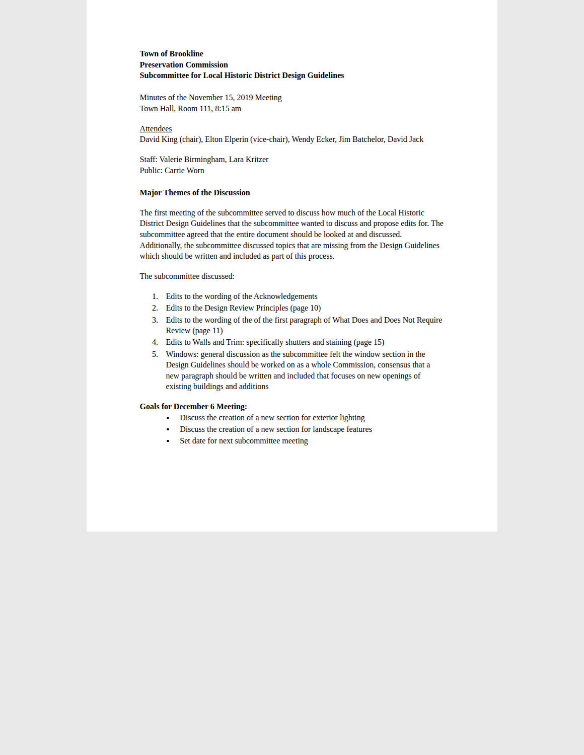Town of Brookline
Preservation Commission
Subcommittee for Local Historic District Design Guidelines
Minutes of the November 15, 2019 Meeting
Town Hall, Room 111, 8:15 am
Attendees
David King (chair), Elton Elperin (vice-chair), Wendy Ecker, Jim Batchelor, David Jack
Staff: Valerie Birmingham, Lara Kritzer
Public: Carrie Worn
Major Themes of the Discussion
The first meeting of the subcommittee served to discuss how much of the Local Historic District Design Guidelines that the subcommittee wanted to discuss and propose edits for. The subcommittee agreed that the entire document should be looked at and discussed. Additionally, the subcommittee discussed topics that are missing from the Design Guidelines which should be written and included as part of this process.
The subcommittee discussed:
Edits to the wording of the Acknowledgements
Edits to the Design Review Principles (page 10)
Edits to the wording of the of the first paragraph of What Does and Does Not Require Review (page 11)
Edits to Walls and Trim: specifically shutters and staining (page 15)
Windows: general discussion as the subcommittee felt the window section in the Design Guidelines should be worked on as a whole Commission, consensus that a new paragraph should be written and included that focuses on new openings of existing buildings and additions
Goals for December 6 Meeting:
Discuss the creation of a new section for exterior lighting
Discuss the creation of a new section for landscape features
Set date for next subcommittee meeting